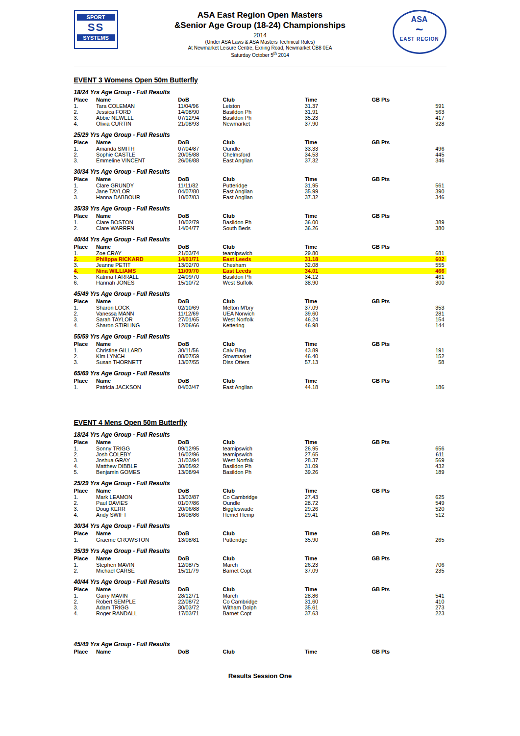SPORT SS SYSTEMS
ASA ~ EAST REGION
ASA East Region Open Masters
&Senior Age Group (18-24) Championships
2014
(Under ASA Laws & ASA Masters Technical Rules)
At Newmarket Leisure Centre, Exning Road, Newmarket CB8 0EA
Saturday October 5th 2014
EVENT 3 Womens Open 50m Butterfly
18/24 Yrs Age Group - Full Results
| Place | Name | DoB | Club | Time | GB Pts |
| --- | --- | --- | --- | --- | --- |
| 1. | Tara COLEMAN | 11/04/96 | Leiston | 31.37 | 591 |
| 2. | Jessica FORD | 14/08/90 | Basildon Ph | 31.91 | 563 |
| 3. | Abbie NEWELL | 07/12/94 | Basildon Ph | 35.23 | 417 |
| 4. | Olivia CURTIN | 21/08/93 | Newmarket | 37.90 | 328 |
25/29 Yrs Age Group - Full Results
| Place | Name | DoB | Club | Time | GB Pts |
| --- | --- | --- | --- | --- | --- |
| 1. | Amanda SMITH | 07/04/87 | Oundle | 33.33 | 496 |
| 2. | Sophie CASTLE | 20/05/88 | Chelmsford | 34.53 | 445 |
| 3. | Emmeline VINCENT | 26/06/88 | East Anglian | 37.32 | 346 |
30/34 Yrs Age Group - Full Results
| Place | Name | DoB | Club | Time | GB Pts |
| --- | --- | --- | --- | --- | --- |
| 1. | Clare GRUNDY | 11/11/82 | Putteridge | 31.95 | 561 |
| 2. | Jane TAYLOR | 04/07/80 | East Anglian | 35.99 | 390 |
| 3. | Hanna DABBOUR | 10/07/83 | East Anglian | 37.32 | 346 |
35/39 Yrs Age Group - Full Results
| Place | Name | DoB | Club | Time | GB Pts |
| --- | --- | --- | --- | --- | --- |
| 1. | Clare BOSTON | 10/02/79 | Basildon Ph | 36.00 | 389 |
| 2. | Clare WARREN | 14/04/77 | South Beds | 36.26 | 380 |
40/44 Yrs Age Group - Full Results
| Place | Name | DoB | Club | Time | GB Pts |
| --- | --- | --- | --- | --- | --- |
| 1. | Zoe CRAY | 21/03/74 | teamipswich | 29.80 | 681 |
| 2. | Philippa RICKARD | 14/01/71 | East Leeds | 31.18 | 602 |
| 3. | Jeanne PETIT | 13/02/70 | Chesham | 32.08 | 555 |
| 4. | Nina WILLIAMS | 11/09/70 | East Leeds | 34.01 | 466 |
| 5. | Katrina FARRALL | 24/09/70 | Basildon Ph | 34.12 | 461 |
| 6. | Hannah JONES | 15/10/72 | West Suffolk | 38.90 | 300 |
45/49 Yrs Age Group - Full Results
| Place | Name | DoB | Club | Time | GB Pts |
| --- | --- | --- | --- | --- | --- |
| 1. | Sharon LOCK | 02/10/69 | Melton M'bry | 37.09 | 353 |
| 2. | Vanessa MANN | 11/12/69 | UEA Norwich | 39.60 | 281 |
| 3. | Sarah TAYLOR | 27/01/65 | West Norfolk | 46.24 | 154 |
| 4. | Sharon STIRLING | 12/06/66 | Kettering | 46.98 | 144 |
55/59 Yrs Age Group - Full Results
| Place | Name | DoB | Club | Time | GB Pts |
| --- | --- | --- | --- | --- | --- |
| 1. | Christine GILLARD | 30/11/56 | Calv Bing | 43.89 | 191 |
| 2. | Kim LYNCH | 08/07/59 | Stowmarket | 46.40 | 152 |
| 3. | Susan THORNETT | 13/07/55 | Diss Otters | 57.13 | 58 |
65/69 Yrs Age Group - Full Results
| Place | Name | DoB | Club | Time | GB Pts |
| --- | --- | --- | --- | --- | --- |
| 1. | Patricia JACKSON | 04/03/47 | East Anglian | 44.18 | 186 |
EVENT 4 Mens Open 50m Butterfly
18/24 Yrs Age Group - Full Results
| Place | Name | DoB | Club | Time | GB Pts |
| --- | --- | --- | --- | --- | --- |
| 1. | Sonny TRIGG | 09/12/95 | teamipswich | 26.95 | 656 |
| 2. | Josh COLEBY | 16/02/96 | teamipswich | 27.65 | 611 |
| 3. | Joshua GRAY | 31/03/94 | West Norfolk | 28.37 | 569 |
| 4. | Matthew DIBBLE | 30/05/92 | Basildon Ph | 31.09 | 432 |
| 5. | Benjamin GOMES | 13/08/94 | Basildon Ph | 39.26 | 189 |
25/29 Yrs Age Group - Full Results
| Place | Name | DoB | Club | Time | GB Pts |
| --- | --- | --- | --- | --- | --- |
| 1. | Mark LEAMON | 13/03/87 | Co Cambridge | 27.43 | 625 |
| 2. | Paul DAVIES | 01/07/86 | Oundle | 28.72 | 549 |
| 3. | Doug KERR | 20/06/88 | Biggleswade | 29.26 | 520 |
| 4. | Andy SWIFT | 16/08/86 | Hemel Hemp | 29.41 | 512 |
30/34 Yrs Age Group - Full Results
| Place | Name | DoB | Club | Time | GB Pts |
| --- | --- | --- | --- | --- | --- |
| 1. | Graeme CROWSTON | 13/08/81 | Putteridge | 35.90 | 265 |
35/39 Yrs Age Group - Full Results
| Place | Name | DoB | Club | Time | GB Pts |
| --- | --- | --- | --- | --- | --- |
| 1. | Stephen MAVIN | 12/08/75 | March | 26.23 | 706 |
| 2. | Michael CARSE | 15/11/79 | Barnet Copt | 37.09 | 235 |
40/44 Yrs Age Group - Full Results
| Place | Name | DoB | Club | Time | GB Pts |
| --- | --- | --- | --- | --- | --- |
| 1. | Garry MAVIN | 28/12/71 | March | 28.86 | 541 |
| 2. | Robert SEMPLE | 22/08/72 | Co Cambridge | 31.60 | 410 |
| 3. | Adam TRIGG | 30/03/72 | Witham Dolph | 35.61 | 273 |
| 4. | Roger RANDALL | 17/03/71 | Barnet Copt | 37.63 | 223 |
45/49 Yrs Age Group - Full Results
| Place | Name | DoB | Club | Time | GB Pts |
| --- | --- | --- | --- | --- | --- |
Results Session One